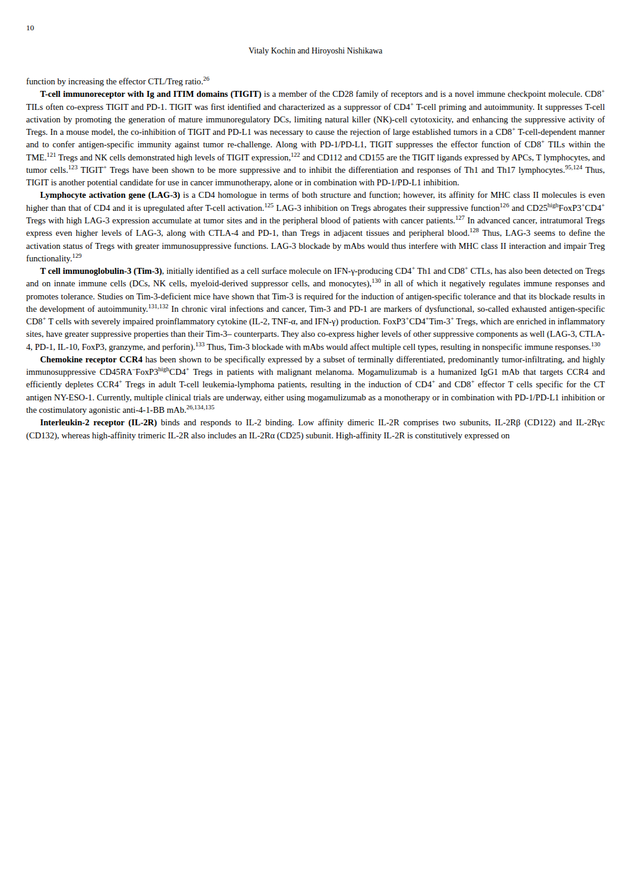10
Vitaly Kochin and Hiroyoshi Nishikawa
function by increasing the effector CTL/Treg ratio.26
T-cell immunoreceptor with Ig and ITIM domains (TIGIT) is a member of the CD28 family of receptors and is a novel immune checkpoint molecule. CD8+ TILs often co-express TIGIT and PD-1. TIGIT was first identified and characterized as a suppressor of CD4+ T-cell priming and autoimmunity. It suppresses T-cell activation by promoting the generation of mature immunoregulatory DCs, limiting natural killer (NK)-cell cytotoxicity, and enhancing the suppressive activity of Tregs. In a mouse model, the co-inhibition of TIGIT and PD-L1 was necessary to cause the rejection of large established tumors in a CD8+ T-cell-dependent manner and to confer antigen-specific immunity against tumor re-challenge. Along with PD-1/PD-L1, TIGIT suppresses the effector function of CD8+ TILs within the TME.121 Tregs and NK cells demonstrated high levels of TIGIT expression,122 and CD112 and CD155 are the TIGIT ligands expressed by APCs, T lymphocytes, and tumor cells.123 TIGIT+ Tregs have been shown to be more suppressive and to inhibit the differentiation and responses of Th1 and Th17 lymphocytes.95,124 Thus, TIGIT is another potential candidate for use in cancer immunotherapy, alone or in combination with PD-1/PD-L1 inhibition.
Lymphocyte activation gene (LAG-3) is a CD4 homologue in terms of both structure and function; however, its affinity for MHC class II molecules is even higher than that of CD4 and it is upregulated after T-cell activation.125 LAG-3 inhibition on Tregs abrogates their suppressive function126 and CD25highFoxP3+CD4+ Tregs with high LAG-3 expression accumulate at tumor sites and in the peripheral blood of patients with cancer patients.127 In advanced cancer, intratumoral Tregs express even higher levels of LAG-3, along with CTLA-4 and PD-1, than Tregs in adjacent tissues and peripheral blood.128 Thus, LAG-3 seems to define the activation status of Tregs with greater immunosuppressive functions. LAG-3 blockade by mAbs would thus interfere with MHC class II interaction and impair Treg functionality.129
T cell immunoglobulin-3 (Tim-3), initially identified as a cell surface molecule on IFN-γ-producing CD4+ Th1 and CD8+ CTLs, has also been detected on Tregs and on innate immune cells (DCs, NK cells, myeloid-derived suppressor cells, and monocytes),130 in all of which it negatively regulates immune responses and promotes tolerance. Studies on Tim-3-deficient mice have shown that Tim-3 is required for the induction of antigen-specific tolerance and that its blockade results in the development of autoimmunity.131,132 In chronic viral infections and cancer, Tim-3 and PD-1 are markers of dysfunctional, so-called exhausted antigen-specific CD8+ T cells with severely impaired proinflammatory cytokine (IL-2, TNF-α, and IFN-γ) production. FoxP3+CD4+Tim-3+ Tregs, which are enriched in inflammatory sites, have greater suppressive properties than their Tim-3– counterparts. They also co-express higher levels of other suppressive components as well (LAG-3, CTLA-4, PD-1, IL-10, FoxP3, granzyme, and perforin).133 Thus, Tim-3 blockade with mAbs would affect multiple cell types, resulting in nonspecific immune responses.130
Chemokine receptor CCR4 has been shown to be specifically expressed by a subset of terminally differentiated, predominantly tumor-infiltrating, and highly immunosuppressive CD45RA–FoxP3highCD4+ Tregs in patients with malignant melanoma. Mogamulizumab is a humanized IgG1 mAb that targets CCR4 and efficiently depletes CCR4+ Tregs in adult T-cell leukemia-lymphoma patients, resulting in the induction of CD4+ and CD8+ effector T cells specific for the CT antigen NY-ESO-1. Currently, multiple clinical trials are underway, either using mogamulizumab as a monotherapy or in combination with PD-1/PD-L1 inhibition or the costimulatory agonistic anti-4-1-BB mAb.26,134,135
Interleukin-2 receptor (IL-2R) binds and responds to IL-2 binding. Low affinity dimeric IL-2R comprises two subunits, IL-2Rβ (CD122) and IL-2Rγc (CD132), whereas high-affinity trimeric IL-2R also includes an IL-2Rα (CD25) subunit. High-affinity IL-2R is constitutively expressed on